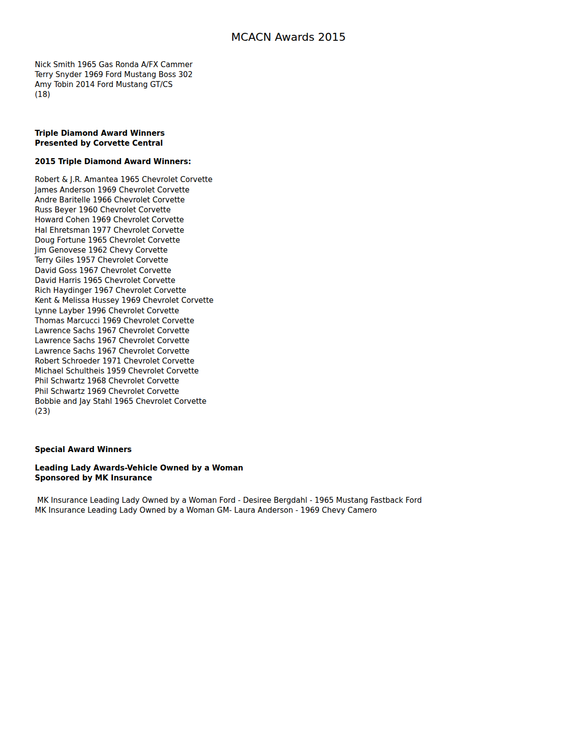MCACN Awards 2015
Nick Smith 1965 Gas Ronda A/FX Cammer
Terry Snyder 1969 Ford Mustang Boss 302
Amy Tobin 2014 Ford Mustang GT/CS
(18)
Triple Diamond Award Winners
Presented by Corvette Central
2015 Triple Diamond Award Winners:
Robert & J.R. Amantea 1965 Chevrolet Corvette
James Anderson 1969 Chevrolet Corvette
Andre Baritelle 1966 Chevrolet Corvette
Russ Beyer 1960 Chevrolet Corvette
Howard Cohen 1969 Chevrolet Corvette
Hal Ehretsman 1977 Chevrolet Corvette
Doug Fortune 1965 Chevrolet Corvette
Jim Genovese 1962 Chevy Corvette
Terry Giles 1957 Chevrolet Corvette
David Goss 1967 Chevrolet Corvette
David Harris 1965 Chevrolet Corvette
Rich Haydinger 1967 Chevrolet Corvette
Kent & Melissa Hussey 1969 Chevrolet Corvette
Lynne Layber 1996 Chevrolet Corvette
Thomas Marcucci 1969 Chevrolet Corvette
Lawrence Sachs 1967 Chevrolet Corvette
Lawrence Sachs 1967 Chevrolet Corvette
Lawrence Sachs 1967 Chevrolet Corvette
Robert Schroeder 1971 Chevrolet Corvette
Michael Schultheis 1959 Chevrolet Corvette
Phil Schwartz 1968 Chevrolet Corvette
Phil Schwartz 1969 Chevrolet Corvette
Bobbie and Jay Stahl 1965 Chevrolet Corvette
(23)
Special Award Winners
Leading Lady Awards-Vehicle Owned by a Woman
Sponsored by MK Insurance
MK Insurance Leading Lady Owned by a Woman Ford - Desiree Bergdahl - 1965 Mustang Fastback Ford
MK Insurance Leading Lady Owned by a Woman GM- Laura Anderson - 1969 Chevy Camero